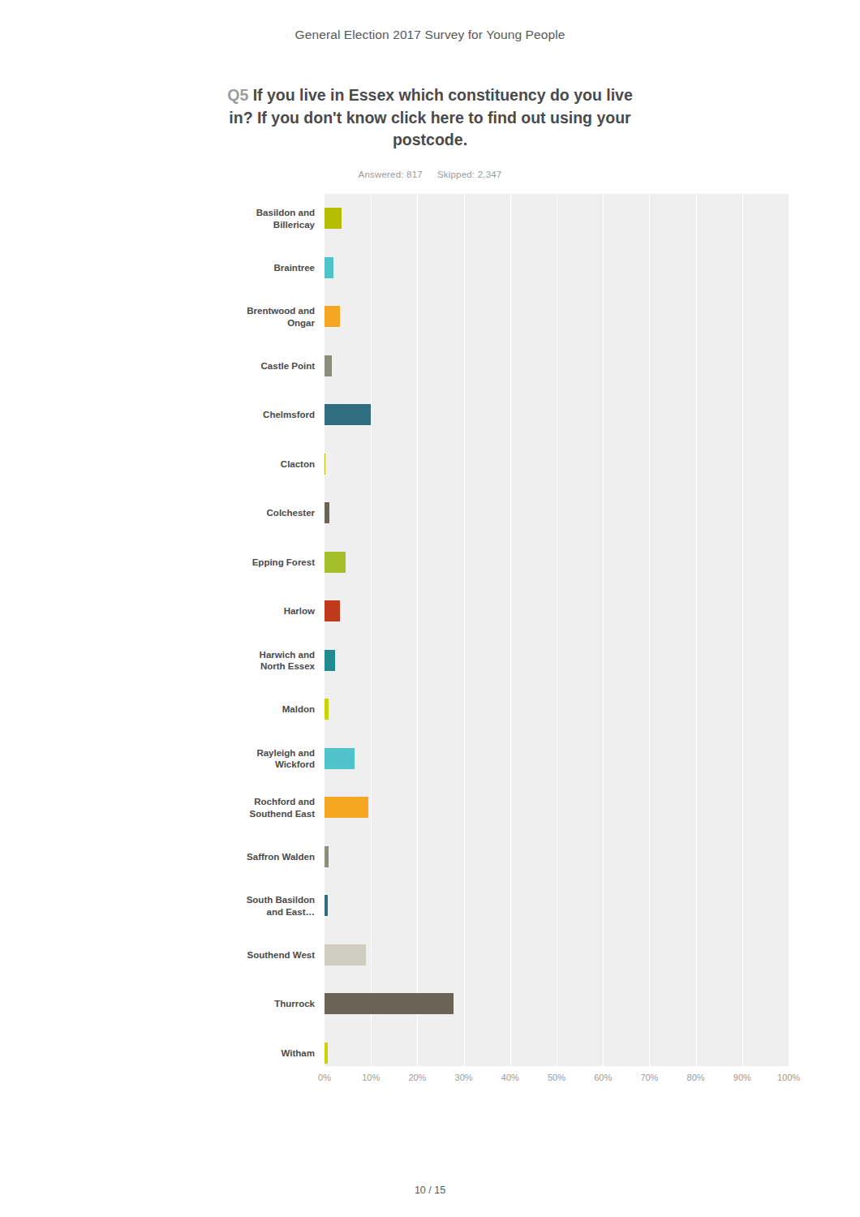General Election 2017 Survey for Young People
Q5 If you live in Essex which constituency do you live in? If you don't know click here to find out using your postcode.
Answered: 817 Skipped: 2,347
Basildon and
Billericay
Braintree
Brentwood and
Ongar
Castle Point
Chelmsford
Clacton
Colchester
Epping Forest
Harlow
Harwich and
North Essex
Maldon
Rayleigh and
Wickford
Rochford and
Southend East
Saffron Walden
South Basildon
and East…
Southend West
Thurrock
Witham
0%
10%
20%
30%
40%
50%
60%
70%
80%
90%
100%
10 / 15